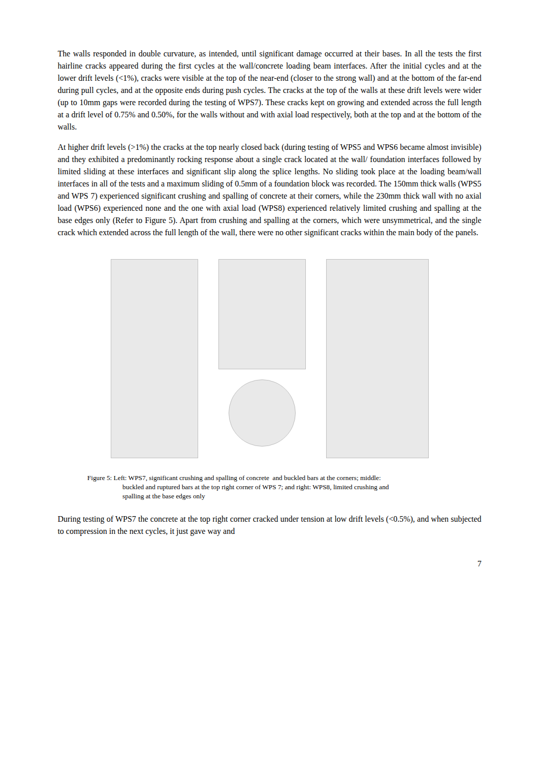The walls responded in double curvature, as intended, until significant damage occurred at their bases. In all the tests the first hairline cracks appeared during the first cycles at the wall/concrete loading beam interfaces. After the initial cycles and at the lower drift levels (<1%), cracks were visible at the top of the near-end (closer to the strong wall) and at the bottom of the far-end during pull cycles, and at the opposite ends during push cycles. The cracks at the top of the walls at these drift levels were wider (up to 10mm gaps were recorded during the testing of WPS7). These cracks kept on growing and extended across the full length at a drift level of 0.75% and 0.50%, for the walls without and with axial load respectively, both at the top and at the bottom of the walls.
At higher drift levels (>1%) the cracks at the top nearly closed back (during testing of WPS5 and WPS6 became almost invisible) and they exhibited a predominantly rocking response about a single crack located at the wall/ foundation interfaces followed by limited sliding at these interfaces and significant slip along the splice lengths. No sliding took place at the loading beam/wall interfaces in all of the tests and a maximum sliding of 0.5mm of a foundation block was recorded. The 150mm thick walls (WPS5 and WPS 7) experienced significant crushing and spalling of concrete at their corners, while the 230mm thick wall with no axial load (WPS6) experienced none and the one with axial load (WPS8) experienced relatively limited crushing and spalling at the base edges only (Refer to Figure 5). Apart from crushing and spalling at the corners, which were unsymmetrical, and the single crack which extended across the full length of the wall, there were no other significant cracks within the main body of the panels.
Figure 5: Left: WPS7, significant crushing and spalling of concrete and buckled bars at the corners; middle: buckled and ruptured bars at the top right corner of WPS 7; and right: WPS8, limited crushing and spalling at the base edges only
During testing of WPS7 the concrete at the top right corner cracked under tension at low drift levels (<0.5%), and when subjected to compression in the next cycles, it just gave way and
7